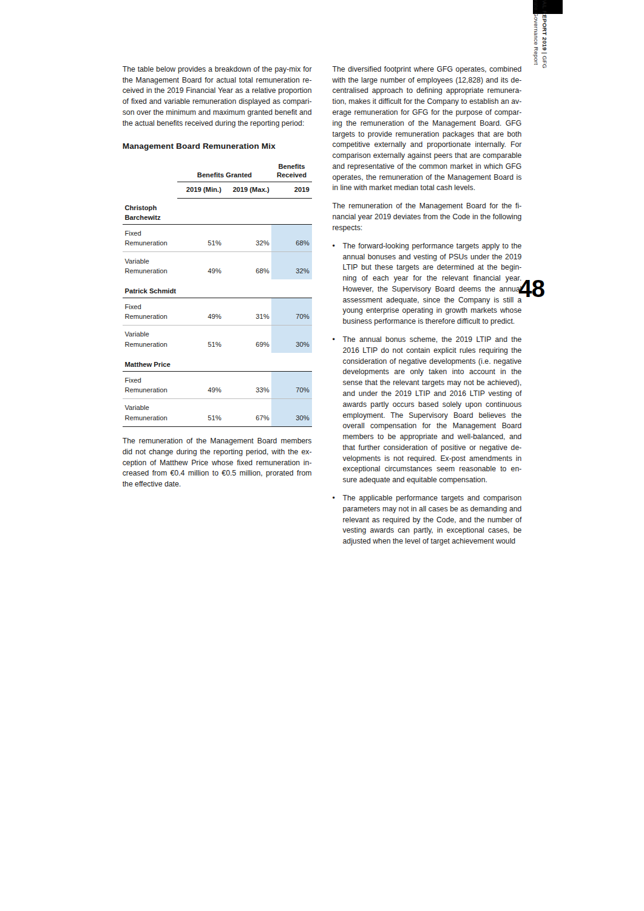ANNUAL REPORT 2019 | GFG
Corporate Governance Report
48
The table below provides a breakdown of the pay-mix for the Management Board for actual total remuneration received in the 2019 Financial Year as a relative proportion of fixed and variable remuneration displayed as comparison over the minimum and maximum granted benefit and the actual benefits received during the reporting period:
Management Board Remuneration Mix
| | Benefits Granted | Benefits Received |
| --- | --- | --- |
| | 2019 (Min.) | 2019 (Max.) | 2019 |
| Christoph Barchewitz |
| Fixed Remuneration | 51% | 32% | 68% |
| Variable Remuneration | 49% | 68% | 32% |
| Patrick Schmidt |
| Fixed Remuneration | 49% | 31% | 70% |
| Variable Remuneration | 51% | 69% | 30% |
| Matthew Price |
| Fixed Remuneration | 49% | 33% | 70% |
| Variable Remuneration | 51% | 67% | 30% |
The remuneration of the Management Board members did not change during the reporting period, with the exception of Matthew Price whose fixed remuneration increased from €0.4 million to €0.5 million, prorated from the effective date.
The diversified footprint where GFG operates, combined with the large number of employees (12,828) and its decentralised approach to defining appropriate remuneration, makes it difficult for the Company to establish an average remuneration for GFG for the purpose of comparing the remuneration of the Management Board. GFG targets to provide remuneration packages that are both competitive externally and proportionate internally. For comparison externally against peers that are comparable and representative of the common market in which GFG operates, the remuneration of the Management Board is in line with market median total cash levels.
The remuneration of the Management Board for the financial year 2019 deviates from the Code in the following respects:
The forward-looking performance targets apply to the annual bonuses and vesting of PSUs under the 2019 LTIP but these targets are determined at the beginning of each year for the relevant financial year. However, the Supervisory Board deems the annual assessment adequate, since the Company is still a young enterprise operating in growth markets whose business performance is therefore difficult to predict.
The annual bonus scheme, the 2019 LTIP and the 2016 LTIP do not contain explicit rules requiring the consideration of negative developments (i.e. negative developments are only taken into account in the sense that the relevant targets may not be achieved), and under the 2019 LTIP and 2016 LTIP vesting of awards partly occurs based solely upon continuous employment. The Supervisory Board believes the overall compensation for the Management Board members to be appropriate and well-balanced, and that further consideration of positive or negative developments is not required. Ex-post amendments in exceptional circumstances seem reasonable to ensure adequate and equitable compensation.
The applicable performance targets and comparison parameters may not in all cases be as demanding and relevant as required by the Code, and the number of vesting awards can partly, in exceptional cases, be adjusted when the level of target achievement would